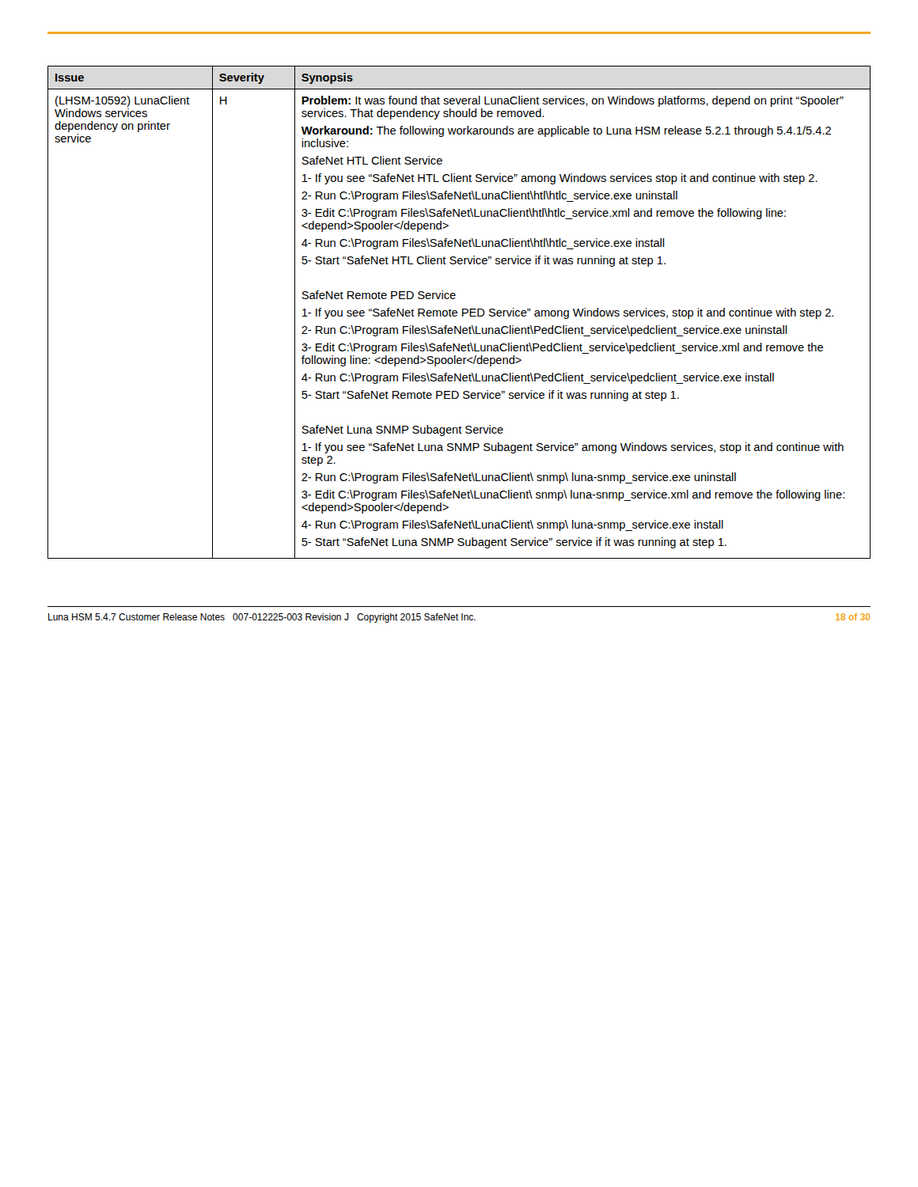| Issue | Severity | Synopsis |
| --- | --- | --- |
| (LHSM-10592) LunaClient Windows services dependency on printer service | H | Problem: It was found that several LunaClient services, on Windows platforms, depend on print “Spooler” services. That dependency should be removed. Workaround: The following workarounds are applicable to Luna HSM release 5.2.1 through 5.4.1/5.4.2 inclusive: SafeNet HTL Client Service 1- If you see “SafeNet HTL Client Service” among Windows services stop it and continue with step 2. 2- Run C:\Program Files\SafeNet\LunaClient\htl\htlc_service.exe uninstall 3- Edit C:\Program Files\SafeNet\LunaClient\htl\htlc_service.xml and remove the following line: <depend>Spooler</depend> 4- Run C:\Program Files\SafeNet\LunaClient\htl\htlc_service.exe install 5- Start “SafeNet HTL Client Service” service if it was running at step 1. SafeNet Remote PED Service 1- If you see “SafeNet Remote PED Service” among Windows services, stop it and continue with step 2. 2- Run C:\Program Files\SafeNet\LunaClient\PedClient_service\pedclient_service.exe uninstall 3- Edit C:\Program Files\SafeNet\LunaClient\PedClient_service\pedclient_service.xml and remove the following line: <depend>Spooler</depend> 4- Run C:\Program Files\SafeNet\LunaClient\PedClient_service\pedclient_service.exe install 5- Start “SafeNet Remote PED Service” service if it was running at step 1. SafeNet Luna SNMP Subagent Service 1- If you see “SafeNet Luna SNMP Subagent Service” among Windows services, stop it and continue with step 2. 2- Run C:\Program Files\SafeNet\LunaClient\ snmp\ luna-snmp_service.exe uninstall 3- Edit C:\Program Files\SafeNet\LunaClient\ snmp\ luna-snmp_service.xml and remove the following line: <depend>Spooler</depend> 4- Run C:\Program Files\SafeNet\LunaClient\ snmp\ luna-snmp_service.exe install 5- Start “SafeNet Luna SNMP Subagent Service” service if it was running at step 1. |
Luna HSM 5.4.7 Customer Release Notes 007-012225-003 Revision J Copyright 2015 SafeNet Inc. 18 of 30